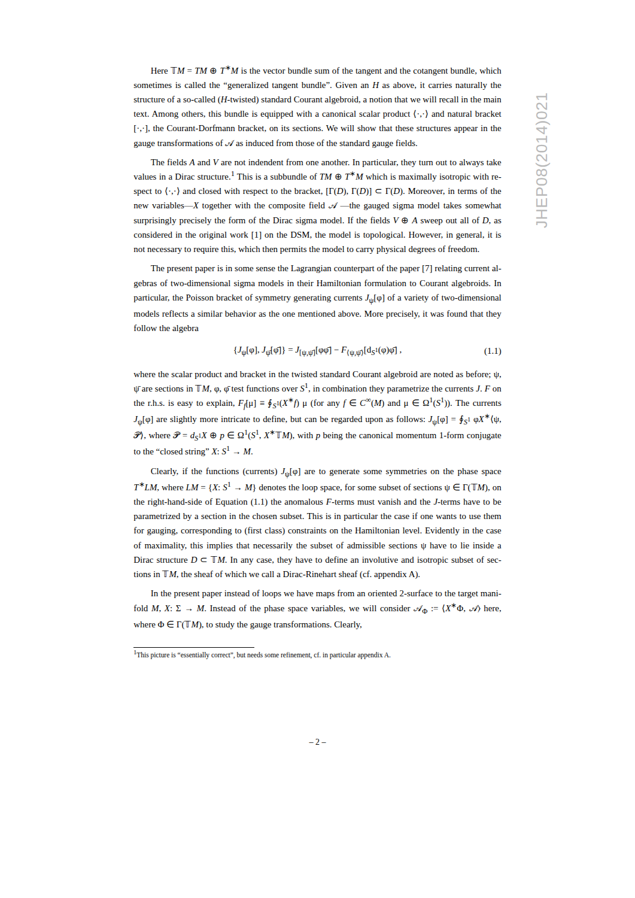JHEP08(2014)021
Here 𝕋M = TM ⊕ T∗M is the vector bundle sum of the tangent and the cotangent bundle, which sometimes is called the “generalized tangent bundle”. Given an H as above, it carries naturally the structure of a so-called (H-twisted) standard Courant algebroid, a notion that we will recall in the main text. Among others, this bundle is equipped with a canonical scalar product ⟨·,·⟩ and natural bracket [·,·], the Courant-Dorfmann bracket, on its sections. We will show that these structures appear in the gauge transformations of 𝒜 as induced from those of the standard gauge fields.
The fields A and V are not indendent from one another. In particular, they turn out to always take values in a Dirac structure.1 This is a subbundle of TM ⊕ T∗M which is maximally isotropic with respect to ⟨·,·⟩ and closed with respect to the bracket, [Γ(D), Γ(D)] ⊂ Γ(D). Moreover, in terms of the new variables—X together with the composite field 𝒜 —the gauged sigma model takes somewhat surprisingly precisely the form of the Dirac sigma model. If the fields V ⊕ A sweep out all of D, as considered in the original work [1] on the DSM, the model is topological. However, in general, it is not necessary to require this, which then permits the model to carry physical degrees of freedom.
The present paper is in some sense the Lagrangian counterpart of the paper [7] relating current algebras of two-dimensional sigma models in their Hamiltonian formulation to Courant algebroids. In particular, the Poisson bracket of symmetry generating currents Jψ[φ] of a variety of two-dimensional models reflects a similar behavior as the one mentioned above. More precisely, it was found that they follow the algebra
{Jψ[φ], Jψ̄[φ̄]} = J[ψ,ψ̄][φφ̄] − F⟨ψ,ψ̄⟩[dS1(φ)φ̄] , (1.1)
where the scalar product and bracket in the twisted standard Courant algebroid are noted as before; ψ, ψ̄ are sections in 𝕋M, φ, φ̄ test functions over S1, in combination they parametrize the currents J. F on the r.h.s. is easy to explain, Ff[μ] ≡ ∮S1(X∗f) μ (for any f ∈ C∞(M) and μ ∈ Ω1(S1)). The currents Jψ[φ] are slightly more intricate to define, but can be regarded upon as follows: Jψ[φ] = ∮S1 φX∗⟨ψ, 𝒫⟩, where 𝒫 = dS1X ⊕ p ∈ Ω1(S1, X∗𝕋M), with p being the canonical momentum 1-form conjugate to the “closed string” X: S1 → M.
Clearly, if the functions (currents) Jψ[φ] are to generate some symmetries on the phase space T∗LM, where LM = {X: S1 → M} denotes the loop space, for some subset of sections ψ ∈ Γ(𝕋M), on the right-hand-side of Equation (1.1) the anomalous F-terms must vanish and the J-terms have to be parametrized by a section in the chosen subset. This is in particular the case if one wants to use them for gauging, corresponding to (first class) constraints on the Hamiltonian level. Evidently in the case of maximality, this implies that necessarily the subset of admissible sections ψ have to lie inside a Dirac structure D ⊂ 𝕋M. In any case, they have to define an involutive and isotropic subset of sections in 𝕋M, the sheaf of which we call a Dirac-Rinehart sheaf (cf. appendix A).
In the present paper instead of loops we have maps from an oriented 2-surface to the target manifold M, X: Σ → M. Instead of the phase space variables, we will consider 𝒜Φ := ⟨X∗Φ, 𝒜⟩ here, where Φ ∈ Γ(𝕋M), to study the gauge transformations. Clearly,
1This picture is “essentially correct”, but needs some refinement, cf. in particular appendix A.
– 2 –